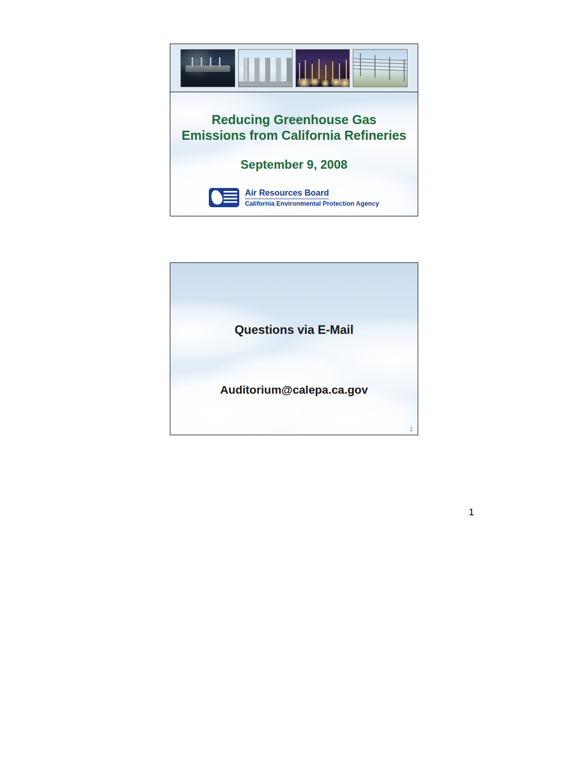Reducing Greenhouse Gas
Emissions from California Refineries
September 9, 2008
Air Resources Board
California Environmental Protection Agency
Questions via E-Mail
Auditorium@calepa.ca.gov
2
1